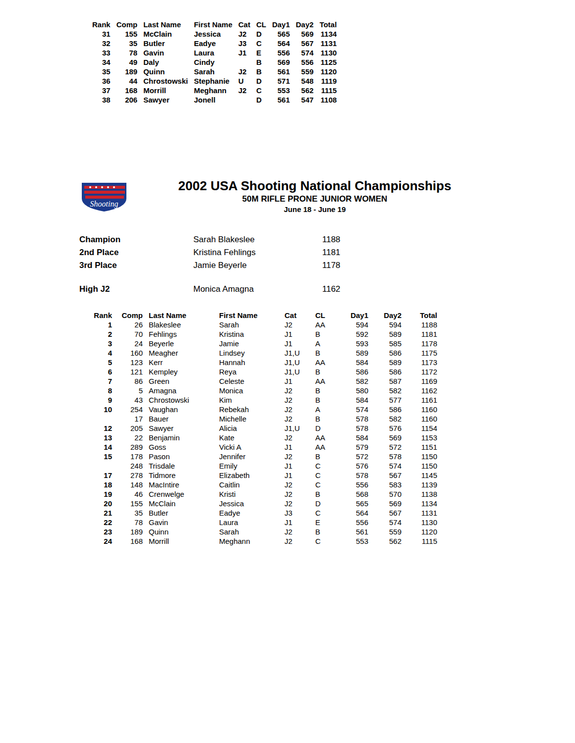| Rank | Comp | Last Name | First Name | Cat | CL | Day1 | Day2 | Total |
| --- | --- | --- | --- | --- | --- | --- | --- | --- |
| 31 | 155 | McClain | Jessica | J2 | D | 565 | 569 | 1134 |
| 32 | 35 | Butler | Eadye | J3 | C | 564 | 567 | 1131 |
| 33 | 78 | Gavin | Laura | J1 | E | 556 | 574 | 1130 |
| 34 | 49 | Daly | Cindy | | B | 569 | 556 | 1125 |
| 35 | 189 | Quinn | Sarah | J2 | B | 561 | 559 | 1120 |
| 36 | 44 | Chrostowski | Stephanie | U | D | 571 | 548 | 1119 |
| 37 | 168 | Morrill | Meghann | J2 | C | 553 | 562 | 1115 |
| 38 | 206 | Sawyer | Jonell | | D | 561 | 547 | 1108 |
Shooting
2002 USA Shooting National Championships
50M RIFLE PRONE JUNIOR WOMEN
June 18 - June 19
| Champion | Sarah Blakeslee | 1188 |
| 2nd Place | Kristina Fehlings | 1181 |
| 3rd Place | Jamie Beyerle | 1178 |
| High J2 | Monica Amagna | 1162 |
| Rank | Comp | Last Name | First Name | Cat | CL | Day1 | Day2 | Total |
| --- | --- | --- | --- | --- | --- | --- | --- | --- |
| 1 | 26 | Blakeslee | Sarah | J2 | AA | 594 | 594 | 1188 |
| 2 | 70 | Fehlings | Kristina | J1 | B | 592 | 589 | 1181 |
| 3 | 24 | Beyerle | Jamie | J1 | A | 593 | 585 | 1178 |
| 4 | 160 | Meagher | Lindsey | J1,U | B | 589 | 586 | 1175 |
| 5 | 123 | Kerr | Hannah | J1,U | AA | 584 | 589 | 1173 |
| 6 | 121 | Kempley | Reya | J1,U | B | 586 | 586 | 1172 |
| 7 | 86 | Green | Celeste | J1 | AA | 582 | 587 | 1169 |
| 8 | 5 | Amagna | Monica | J2 | B | 580 | 582 | 1162 |
| 9 | 43 | Chrostowski | Kim | J2 | B | 584 | 577 | 1161 |
| 10 | 254 | Vaughan | Rebekah | J2 | A | 574 | 586 | 1160 |
| | 17 | Bauer | Michelle | J2 | B | 578 | 582 | 1160 |
| 12 | 205 | Sawyer | Alicia | J1,U | D | 578 | 576 | 1154 |
| 13 | 22 | Benjamin | Kate | J2 | AA | 584 | 569 | 1153 |
| 14 | 289 | Goss | Vicki A | J1 | AA | 579 | 572 | 1151 |
| 15 | 178 | Pason | Jennifer | J2 | B | 572 | 578 | 1150 |
| | 248 | Trisdale | Emily | J1 | C | 576 | 574 | 1150 |
| 17 | 278 | Tidmore | Elizabeth | J1 | C | 578 | 567 | 1145 |
| 18 | 148 | MacIntire | Caitlin | J2 | C | 556 | 583 | 1139 |
| 19 | 46 | Crenwelge | Kristi | J2 | B | 568 | 570 | 1138 |
| 20 | 155 | McClain | Jessica | J2 | D | 565 | 569 | 1134 |
| 21 | 35 | Butler | Eadye | J3 | C | 564 | 567 | 1131 |
| 22 | 78 | Gavin | Laura | J1 | E | 556 | 574 | 1130 |
| 23 | 189 | Quinn | Sarah | J2 | B | 561 | 559 | 1120 |
| 24 | 168 | Morrill | Meghann | J2 | C | 553 | 562 | 1115 |